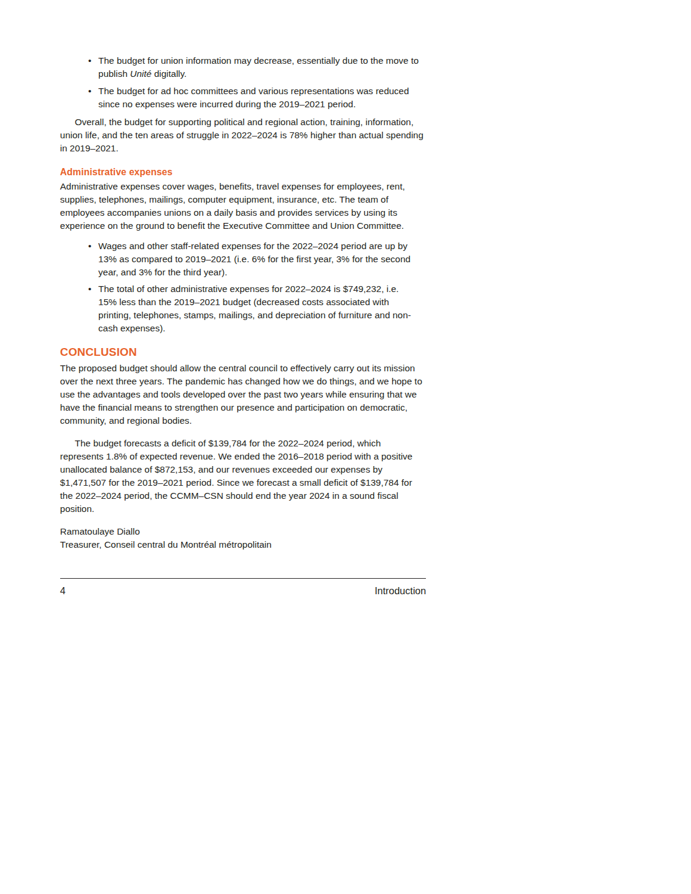The budget for union information may decrease, essentially due to the move to publish Unité digitally.
The budget for ad hoc committees and various representations was reduced since no expenses were incurred during the 2019–2021 period.
Overall, the budget for supporting political and regional action, training, information, union life, and the ten areas of struggle in 2022–2024 is 78% higher than actual spending in 2019–2021.
Administrative expenses
Administrative expenses cover wages, benefits, travel expenses for employees, rent, supplies, telephones, mailings, computer equipment, insurance, etc. The team of employees accompanies unions on a daily basis and provides services by using its experience on the ground to benefit the Executive Committee and Union Committee.
Wages and other staff-related expenses for the 2022–2024 period are up by 13% as compared to 2019–2021 (i.e. 6% for the first year, 3% for the second year, and 3% for the third year).
The total of other administrative expenses for 2022–2024 is $749,232, i.e. 15% less than the 2019–2021 budget (decreased costs associated with printing, telephones, stamps, mailings, and depreciation of furniture and non-cash expenses).
CONCLUSION
The proposed budget should allow the central council to effectively carry out its mission over the next three years. The pandemic has changed how we do things, and we hope to use the advantages and tools developed over the past two years while ensuring that we have the financial means to strengthen our presence and participation on democratic, community, and regional bodies.
The budget forecasts a deficit of $139,784 for the 2022–2024 period, which represents 1.8% of expected revenue. We ended the 2016–2018 period with a positive unallocated balance of $872,153, and our revenues exceeded our expenses by $1,471,507 for the 2019–2021 period. Since we forecast a small deficit of $139,784 for the 2022–2024 period, the CCMM–CSN should end the year 2024 in a sound fiscal position.
Ramatoulaye Diallo
Treasurer, Conseil central du Montréal métropolitain
4 Introduction